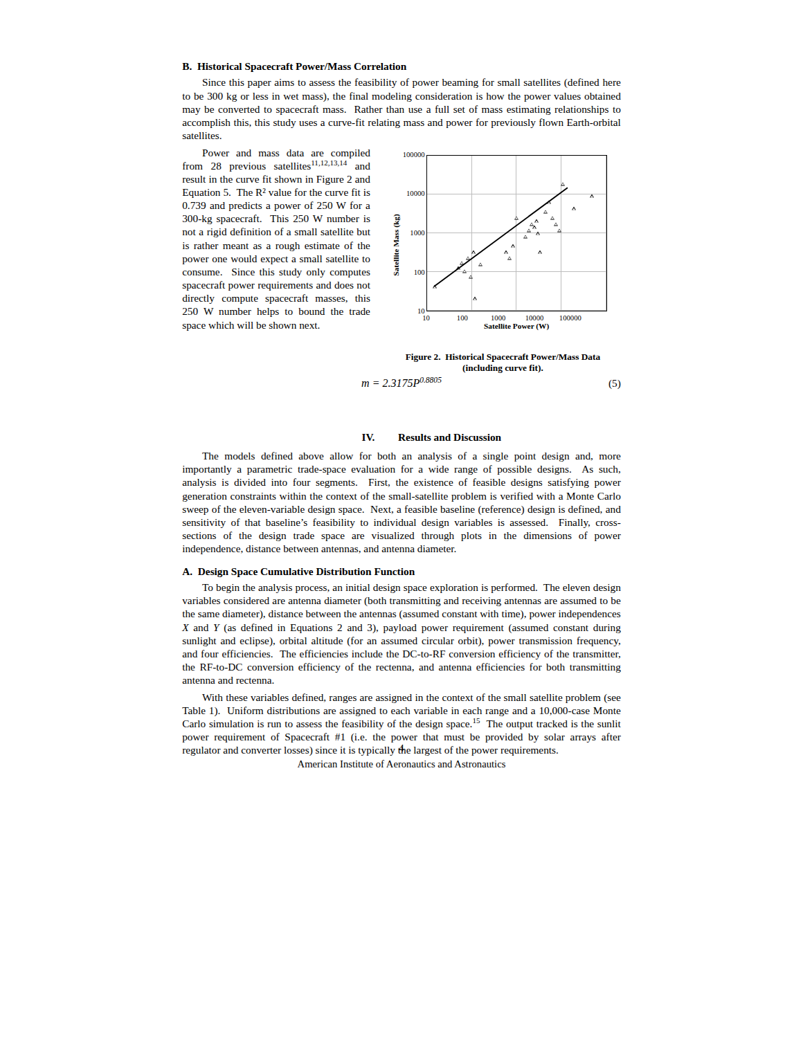B. Historical Spacecraft Power/Mass Correlation
Since this paper aims to assess the feasibility of power beaming for small satellites (defined here to be 300 kg or less in wet mass), the final modeling consideration is how the power values obtained may be converted to spacecraft mass. Rather than use a full set of mass estimating relationships to accomplish this, this study uses a curve-fit relating mass and power for previously flown Earth-orbital satellites.
Satellite Mass (kg)
100000
10000
1000
100
10
10
100
1000
10000
100000
Satellite Power (W)
Figure 2. Historical Spacecraft Power/Mass Data (including curve fit).
Power and mass data are compiled from 28 previous satellites11,12,13,14 and result in the curve fit shown in Figure 2 and Equation 5. The R² value for the curve fit is 0.739 and predicts a power of 250 W for a 300-kg spacecraft. This 250 W number is not a rigid definition of a small satellite but is rather meant as a rough estimate of the power one would expect a small satellite to consume. Since this study only computes spacecraft power requirements and does not directly compute spacecraft masses, this 250 W number helps to bound the trade space which will be shown next.
m = 2.3175P0.8805 (5)
IV. Results and Discussion
The models defined above allow for both an analysis of a single point design and, more importantly a parametric trade-space evaluation for a wide range of possible designs. As such, analysis is divided into four segments. First, the existence of feasible designs satisfying power generation constraints within the context of the small-satellite problem is verified with a Monte Carlo sweep of the eleven-variable design space. Next, a feasible baseline (reference) design is defined, and sensitivity of that baseline’s feasibility to individual design variables is assessed. Finally, cross-sections of the design trade space are visualized through plots in the dimensions of power independence, distance between antennas, and antenna diameter.
A. Design Space Cumulative Distribution Function
To begin the analysis process, an initial design space exploration is performed. The eleven design variables considered are antenna diameter (both transmitting and receiving antennas are assumed to be the same diameter), distance between the antennas (assumed constant with time), power independences X and Y (as defined in Equations 2 and 3), payload power requirement (assumed constant during sunlight and eclipse), orbital altitude (for an assumed circular orbit), power transmission frequency, and four efficiencies. The efficiencies include the DC-to-RF conversion efficiency of the transmitter, the RF-to-DC conversion efficiency of the rectenna, and antenna efficiencies for both transmitting antenna and rectenna.
With these variables defined, ranges are assigned in the context of the small satellite problem (see Table 1). Uniform distributions are assigned to each variable in each range and a 10,000-case Monte Carlo simulation is run to assess the feasibility of the design space.15 The output tracked is the sunlit power requirement of Spacecraft #1 (i.e. the power that must be provided by solar arrays after regulator and converter losses) since it is typically the largest of the power requirements.
4 American Institute of Aeronautics and Astronautics